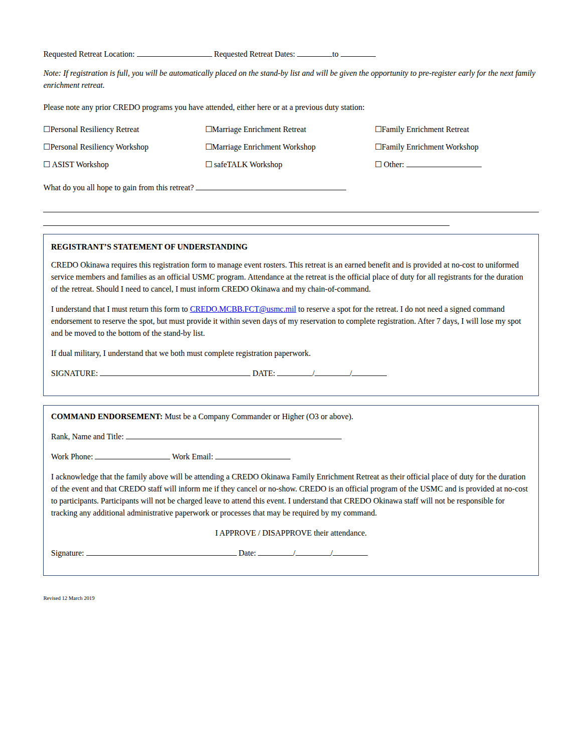Requested Retreat Location: Requested Retreat Dates: to
Note: If registration is full, you will be automatically placed on the stand-by list and will be given the opportunity to pre-register early for the next family enrichment retreat.
Please note any prior CREDO programs you have attended, either here or at a previous duty station:
| ☐Personal Resiliency Retreat | ☐Marriage Enrichment Retreat | ☐Family Enrichment Retreat |
| ☐Personal Resiliency Workshop | ☐Marriage Enrichment Workshop | ☐Family Enrichment Workshop |
| ☐ ASIST Workshop | ☐ safeTALK Workshop | ☐ Other: |
What do you all hope to gain from this retreat?
Registrant’s Statement of Understanding
CREDO Okinawa requires this registration form to manage event rosters. This retreat is an earned benefit and is provided at no-cost to uniformed service members and families as an official USMC program. Attendance at the retreat is the official place of duty for all registrants for the duration of the retreat. Should I need to cancel, I must inform CREDO Okinawa and my chain-of-command.
I understand that I must return this form to CREDO.MCBB.FCT@usmc.mil to reserve a spot for the retreat. I do not need a signed command endorsement to reserve the spot, but must provide it within seven days of my reservation to complete registration. After 7 days, I will lose my spot and be moved to the bottom of the stand-by list.
If dual military, I understand that we both must complete registration paperwork.
SIGNATURE: DATE: / /
COMMAND ENDORSEMENT: Must be a Company Commander or Higher (O3 or above).
Rank, Name and Title:
Work Phone: Work Email:
I acknowledge that the family above will be attending a CREDO Okinawa Family Enrichment Retreat as their official place of duty for the duration of the event and that CREDO staff will inform me if they cancel or no-show. CREDO is an official program of the USMC and is provided at no-cost to participants. Participants will not be charged leave to attend this event. I understand that CREDO Okinawa staff will not be responsible for tracking any additional administrative paperwork or processes that may be required by my command.
I APPROVE / DISAPPROVE their attendance.
Signature: Date: / /
Revised 12 March 2019